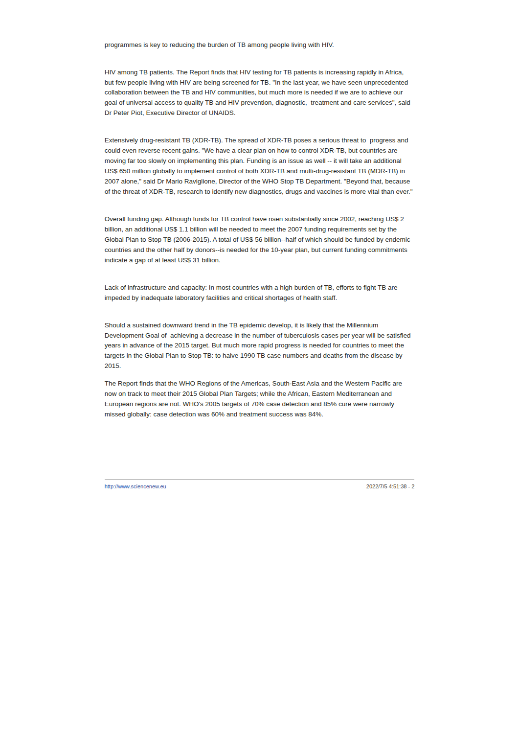programmes is key to reducing the burden of TB among people living with HIV.
HIV among TB patients. The Report finds that HIV testing for TB patients is increasing rapidly in Africa, but few people living with HIV are being screened for TB. "In the last year, we have seen unprecedented collaboration between the TB and HIV communities, but much more is needed if we are to achieve our goal of universal access to quality TB and HIV prevention, diagnostic, treatment and care services", said Dr Peter Piot, Executive Director of UNAIDS.
Extensively drug-resistant TB (XDR-TB). The spread of XDR-TB poses a serious threat to progress and could even reverse recent gains. "We have a clear plan on how to control XDR-TB, but countries are moving far too slowly on implementing this plan. Funding is an issue as well -- it will take an additional US$ 650 million globally to implement control of both XDR-TB and multi-drug-resistant TB (MDR-TB) in 2007 alone," said Dr Mario Raviglione, Director of the WHO Stop TB Department. "Beyond that, because of the threat of XDR-TB, research to identify new diagnostics, drugs and vaccines is more vital than ever."
Overall funding gap. Although funds for TB control have risen substantially since 2002, reaching US$ 2 billion, an additional US$ 1.1 billion will be needed to meet the 2007 funding requirements set by the Global Plan to Stop TB (2006-2015). A total of US$ 56 billion--half of which should be funded by endemic countries and the other half by donors--is needed for the 10-year plan, but current funding commitments indicate a gap of at least US$ 31 billion.
Lack of infrastructure and capacity: In most countries with a high burden of TB, efforts to fight TB are impeded by inadequate laboratory facilities and critical shortages of health staff.
Should a sustained downward trend in the TB epidemic develop, it is likely that the Millennium Development Goal of achieving a decrease in the number of tuberculosis cases per year will be satisfied years in advance of the 2015 target. But much more rapid progress is needed for countries to meet the targets in the Global Plan to Stop TB: to halve 1990 TB case numbers and deaths from the disease by 2015.
The Report finds that the WHO Regions of the Americas, South-East Asia and the Western Pacific are now on track to meet their 2015 Global Plan Targets; while the African, Eastern Mediterranean and European regions are not. WHO's 2005 targets of 70% case detection and 85% cure were narrowly missed globally: case detection was 60% and treatment success was 84%.
http://www.sciencenew.eu 2022/7/5 4:51:38 - 2